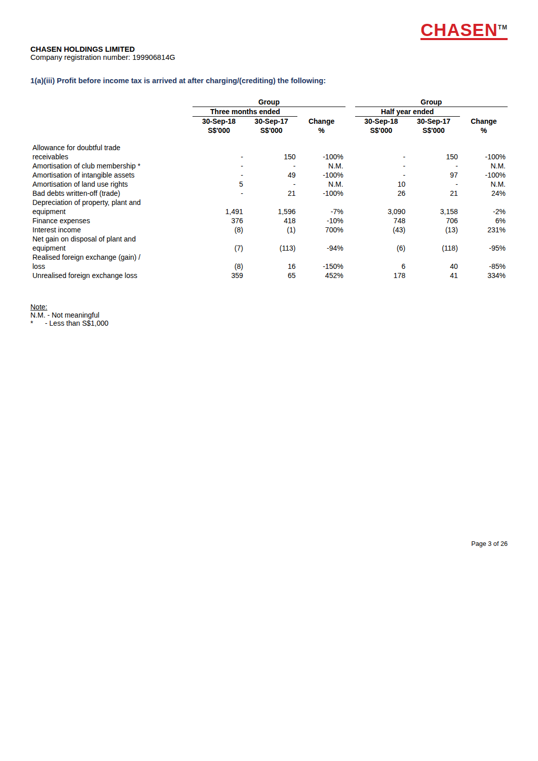CHASENTM
CHASEN HOLDINGS LIMITED
Company registration number: 199906814G
1(a)(iii) Profit before income tax is arrived at after charging/(crediting) the following:
| | Group | | Group |
| | Three months ended | | | Half year ended | |
| | 30-Sep-18 | 30-Sep-17 | Change | | 30-Sep-18 | 30-Sep-17 | Change |
| | S$'000 | S$'000 | % | | S$'000 | S$'000 | % |
| Allowance for doubtful trade | | | | | | | |
| receivables | - | 150 | -100% | | - | 150 | -100% |
| Amortisation of club membership * | - | - | N.M. | | - | - | N.M. |
| Amortisation of intangible assets | - | 49 | -100% | | - | 97 | -100% |
| Amortisation of land use rights | 5 | - | N.M. | | 10 | - | N.M. |
| Bad debts written-off (trade) | - | 21 | -100% | | 26 | 21 | 24% |
| Depreciation of property, plant and | | | | | | | |
| equipment | 1,491 | 1,596 | -7% | | 3,090 | 3,158 | -2% |
| Finance expenses | 376 | 418 | -10% | | 748 | 706 | 6% |
| Interest income | (8) | (1) | 700% | | (43) | (13) | 231% |
| Net gain on disposal of plant and | | | | | | | |
| equipment | (7) | (113) | -94% | | (6) | (118) | -95% |
| Realised foreign exchange (gain) / | | | | | | | |
| loss | (8) | 16 | -150% | | 6 | 40 | -85% |
| Unrealised foreign exchange loss | 359 | 65 | 452% | | 178 | 41 | 334% |
Note:
N.M. - Not meaningful
* - Less than S$1,000
Page 3 of 26